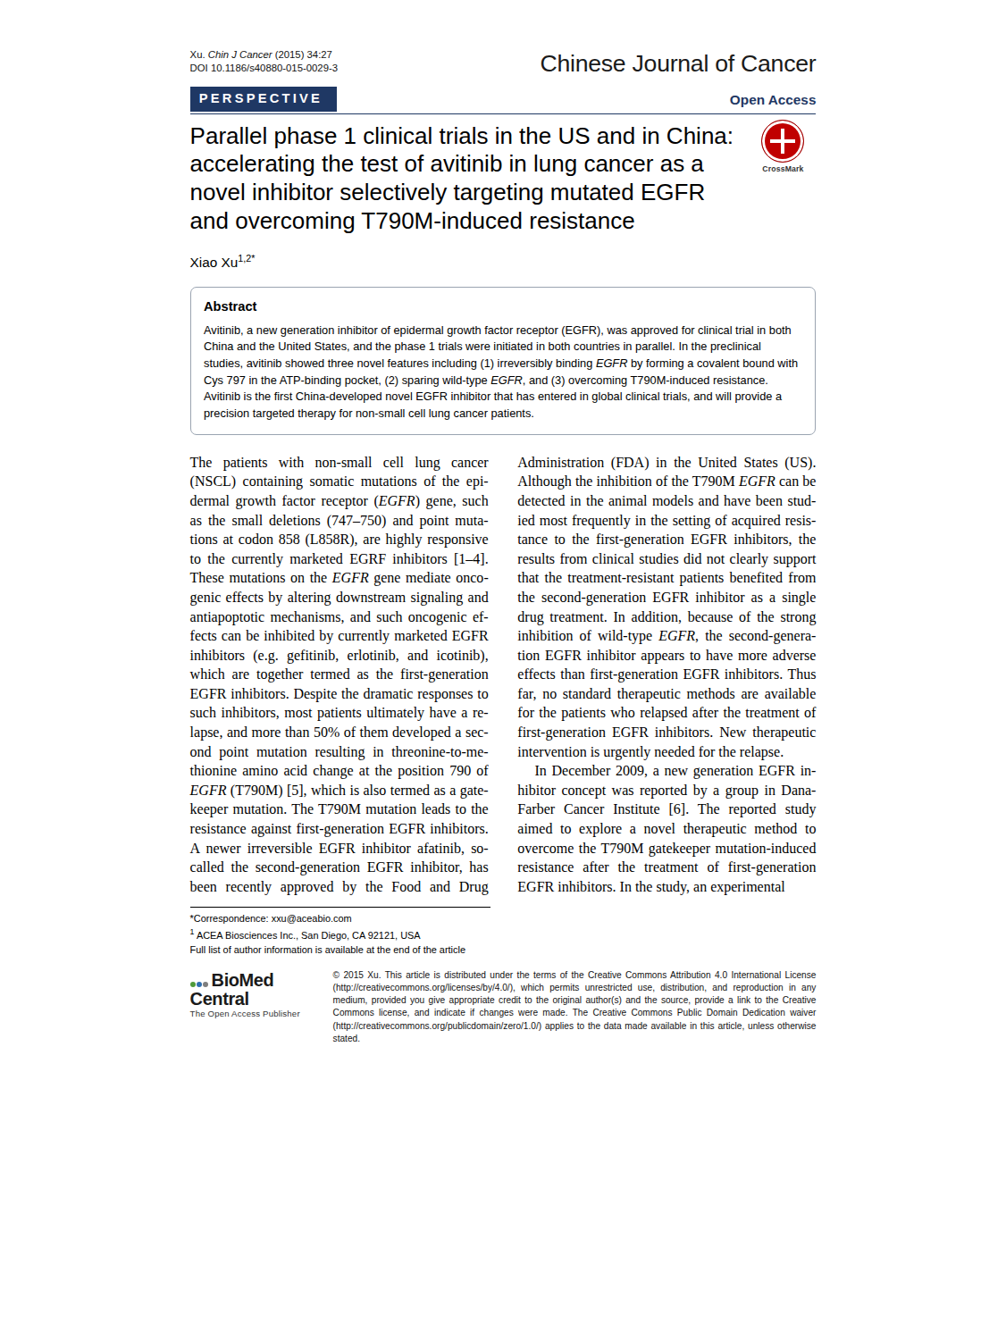Xu. Chin J Cancer (2015) 34:27
DOI 10.1186/s40880-015-0029-3
Chinese Journal of Cancer
Perspective Open Access
CrossMark
Parallel phase 1 clinical trials in the US and in China: accelerating the test of avitinib in lung cancer as a novel inhibitor selectively targeting mutated EGFR and overcoming T790M-induced resistance
Xiao Xu1,2*
Abstract
Avitinib, a new generation inhibitor of epidermal growth factor receptor (EGFR), was approved for clinical trial in both China and the United States, and the phase 1 trials were initiated in both countries in parallel. In the preclinical studies, avitinib showed three novel features including (1) irreversibly binding EGFR by forming a covalent bound with Cys 797 in the ATP-binding pocket, (2) sparing wild-type EGFR, and (3) overcoming T790M-induced resistance. Avitinib is the first China-developed novel EGFR inhibitor that has entered in global clinical trials, and will provide a precision targeted therapy for non-small cell lung cancer patients.
The patients with non-small cell lung cancer (NSCL) containing somatic mutations of the epidermal growth factor receptor (EGFR) gene, such as the small deletions (747–750) and point mutations at codon 858 (L858R), are highly responsive to the currently marketed EGRF inhibitors [1–4]. These mutations on the EGFR gene mediate oncogenic effects by altering downstream signaling and antiapoptotic mechanisms, and such oncogenic effects can be inhibited by currently marketed EGFR inhibitors (e.g. gefitinib, erlotinib, and icotinib), which are together termed as the first-generation EGFR inhibitors. Despite the dramatic responses to such inhibitors, most patients ultimately have a relapse, and more than 50% of them developed a second point mutation resulting in threonine-to-methionine amino acid change at the position 790 of EGFR (T790M) [5], which is also termed as a gatekeeper mutation. The T790M mutation leads to the resistance against first-generation EGFR inhibitors. A newer irreversible EGFR inhibitor afatinib, so-called the second-generation EGFR inhibitor, has been recently approved by the Food and Drug Administration (FDA) in the United States (US). Although the inhibition of the T790M EGFR can be detected in the animal models and have been studied most frequently in the setting of acquired resistance to the first-generation EGFR inhibitors, the results from clinical studies did not clearly support that the treatment-resistant patients benefited from the second-generation EGFR inhibitor as a single drug treatment. In addition, because of the strong inhibition of wild-type EGFR, the second-generation EGFR inhibitor appears to have more adverse effects than first-generation EGFR inhibitors. Thus far, no standard therapeutic methods are available for the patients who relapsed after the treatment of first-generation EGFR inhibitors. New therapeutic intervention is urgently needed for the relapse.
In December 2009, a new generation EGFR inhibitor concept was reported by a group in Dana-Farber Cancer Institute [6]. The reported study aimed to explore a novel therapeutic method to overcome the T790M gatekeeper mutation-induced resistance after the treatment of first-generation EGFR inhibitors. In the study, an experimental
*Correspondence: xxu@aceabio.com
1 ACEA Biosciences Inc., San Diego, CA 92121, USA
Full list of author information is available at the end of the article
BioMed Central
The Open Access Publisher
© 2015 Xu. This article is distributed under the terms of the Creative Commons Attribution 4.0 International License (http://creativecommons.org/licenses/by/4.0/), which permits unrestricted use, distribution, and reproduction in any medium, provided you give appropriate credit to the original author(s) and the source, provide a link to the Creative Commons license, and indicate if changes were made. The Creative Commons Public Domain Dedication waiver (http://creativecommons.org/publicdomain/zero/1.0/) applies to the data made available in this article, unless otherwise stated.